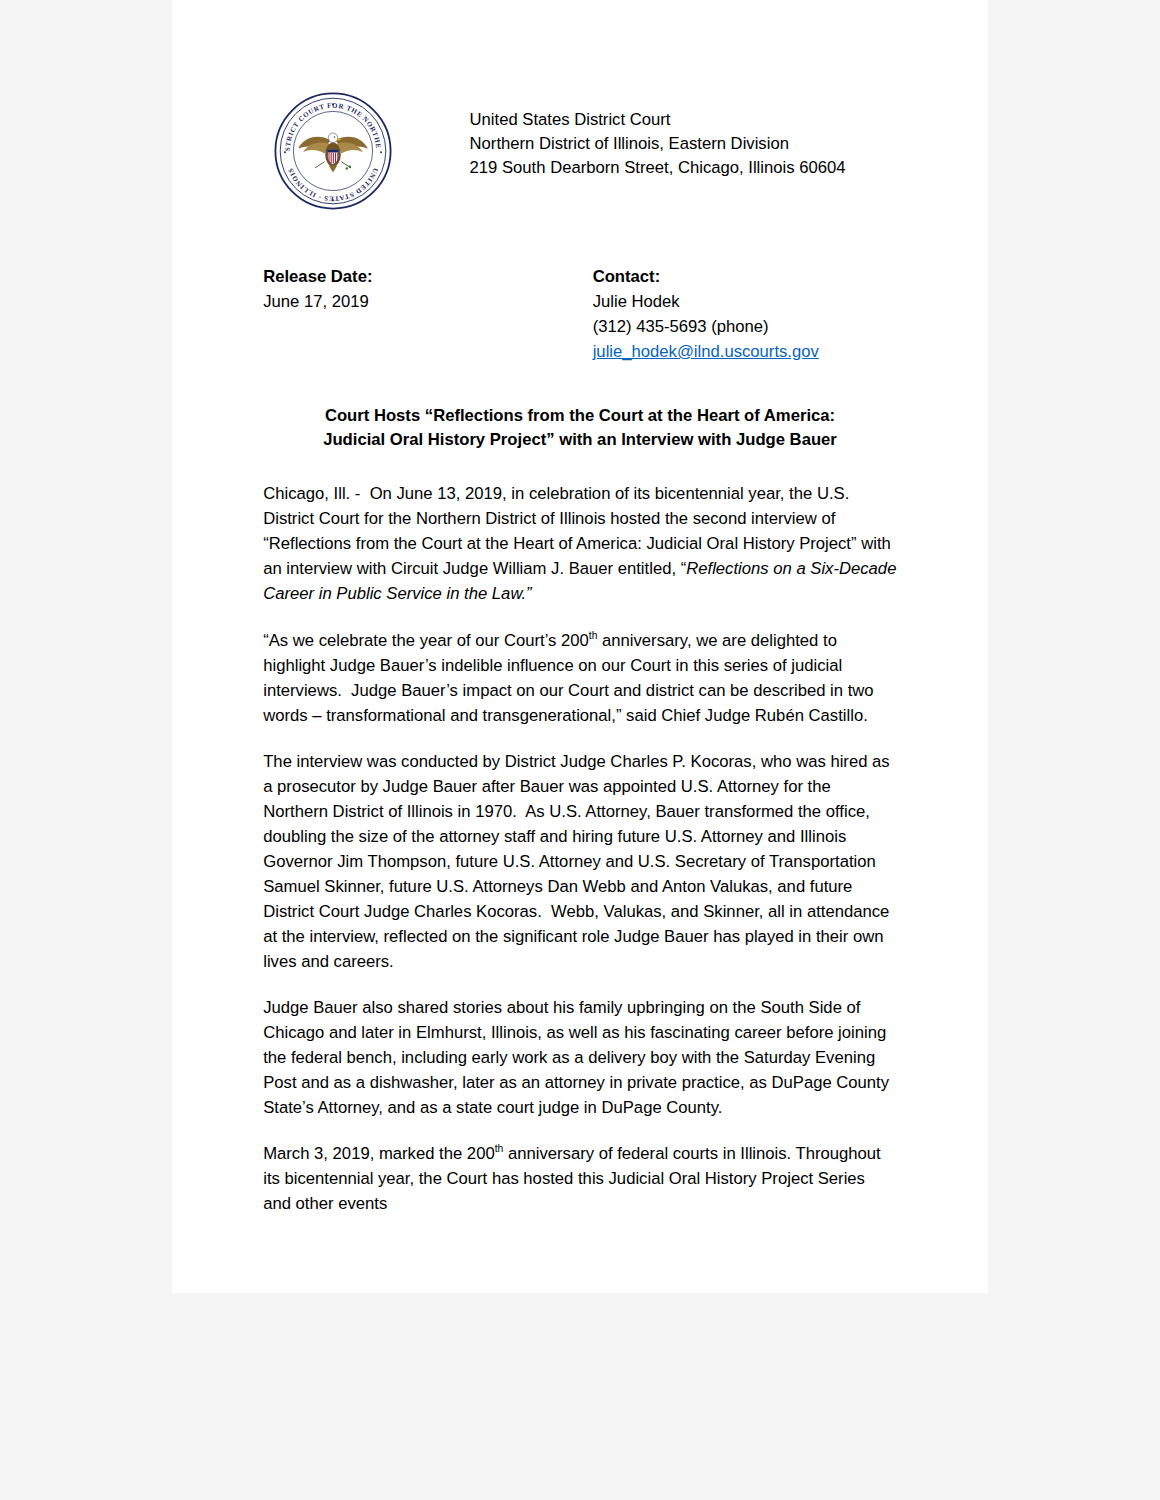DISTRICT COURT FOR THE NORTHERN UNITED STATES · ILLINOIS
United States District Court
Northern District of Illinois, Eastern Division
219 South Dearborn Street, Chicago, Illinois 60604
Release Date:
June 17, 2019
Contact:
Julie Hodek
(312) 435-5693 (phone)
julie_hodek@ilnd.uscourts.gov
Court Hosts “Reflections from the Court at the Heart of America: Judicial Oral History Project” with an Interview with Judge Bauer
Chicago, Ill. - On June 13, 2019, in celebration of its bicentennial year, the U.S. District Court for the Northern District of Illinois hosted the second interview of “Reflections from the Court at the Heart of America: Judicial Oral History Project” with an interview with Circuit Judge William J. Bauer entitled, “Reflections on a Six-Decade Career in Public Service in the Law.”
“As we celebrate the year of our Court’s 200th anniversary, we are delighted to highlight Judge Bauer’s indelible influence on our Court in this series of judicial interviews. Judge Bauer’s impact on our Court and district can be described in two words – transformational and transgenerational,” said Chief Judge Rubén Castillo.
The interview was conducted by District Judge Charles P. Kocoras, who was hired as a prosecutor by Judge Bauer after Bauer was appointed U.S. Attorney for the Northern District of Illinois in 1970. As U.S. Attorney, Bauer transformed the office, doubling the size of the attorney staff and hiring future U.S. Attorney and Illinois Governor Jim Thompson, future U.S. Attorney and U.S. Secretary of Transportation Samuel Skinner, future U.S. Attorneys Dan Webb and Anton Valukas, and future District Court Judge Charles Kocoras. Webb, Valukas, and Skinner, all in attendance at the interview, reflected on the significant role Judge Bauer has played in their own lives and careers.
Judge Bauer also shared stories about his family upbringing on the South Side of Chicago and later in Elmhurst, Illinois, as well as his fascinating career before joining the federal bench, including early work as a delivery boy with the Saturday Evening Post and as a dishwasher, later as an attorney in private practice, as DuPage County State’s Attorney, and as a state court judge in DuPage County.
March 3, 2019, marked the 200th anniversary of federal courts in Illinois. Throughout its bicentennial year, the Court has hosted this Judicial Oral History Project Series and other events